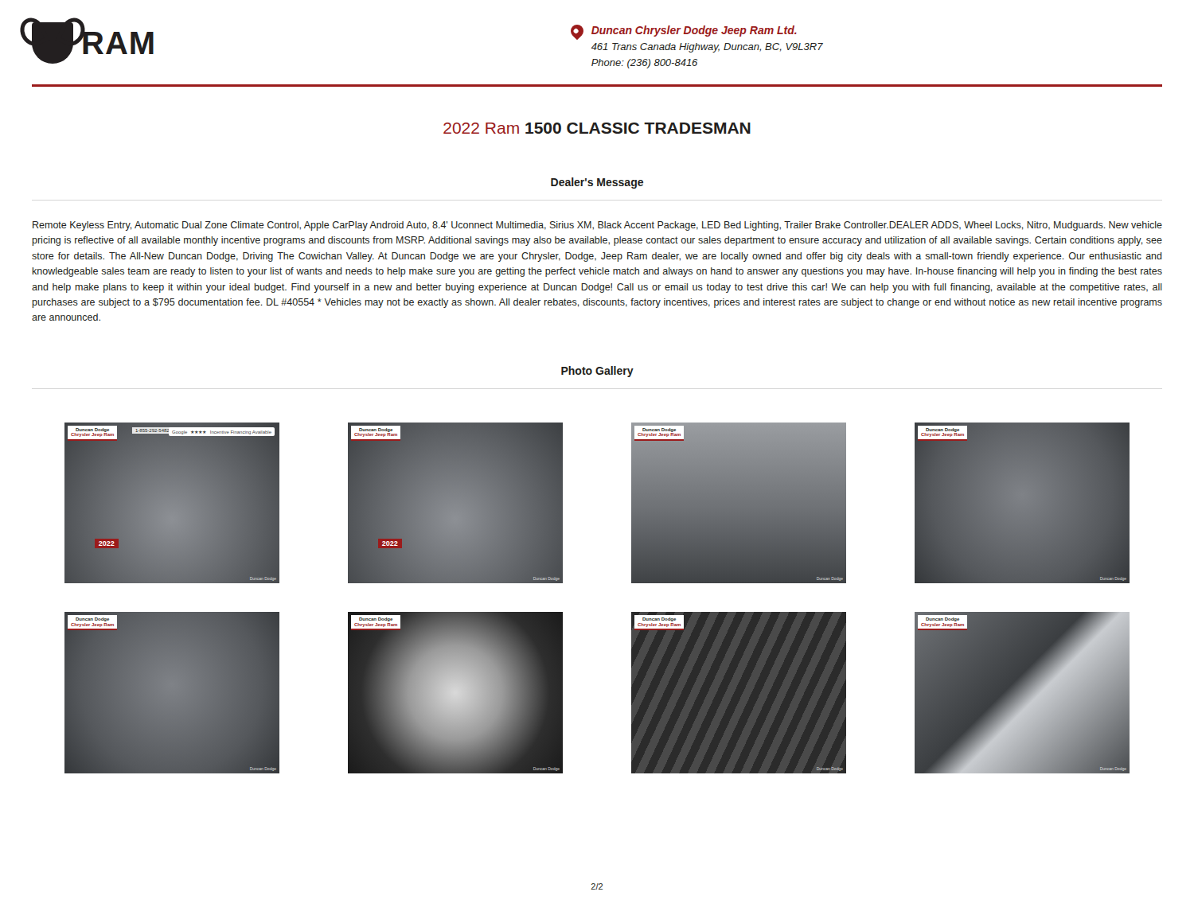RAM
Duncan Chrysler Dodge Jeep Ram Ltd.
461 Trans Canada Highway, Duncan, BC, V9L3R7
Phone: (236) 800-8416
2022 Ram 1500 CLASSIC TRADESMAN
Dealer's Message
Remote Keyless Entry, Automatic Dual Zone Climate Control, Apple CarPlay Android Auto, 8.4' Uconnect Multimedia, Sirius XM, Black Accent Package, LED Bed Lighting, Trailer Brake Controller.DEALER ADDS, Wheel Locks, Nitro, Mudguards. New vehicle pricing is reflective of all available monthly incentive programs and discounts from MSRP. Additional savings may also be available, please contact our sales department to ensure accuracy and utilization of all available savings. Certain conditions apply, see store for details. The All-New Duncan Dodge, Driving The Cowichan Valley. At Duncan Dodge we are your Chrysler, Dodge, Jeep Ram dealer, we are locally owned and offer big city deals with a small-town friendly experience. Our enthusiastic and knowledgeable sales team are ready to listen to your list of wants and needs to help make sure you are getting the perfect vehicle match and always on hand to answer any questions you may have. In-house financing will help you in finding the best rates and help make plans to keep it within your ideal budget. Find yourself in a new and better buying experience at Duncan Dodge! Call us or email us today to test drive this car! We can help you with full financing, available at the competitive rates, all purchases are subject to a $795 documentation fee. DL #40554 * Vehicles may not be exactly as shown. All dealer rebates, discounts, factory incentives, prices and interest rates are subject to change or end without notice as new retail incentive programs are announced.
Photo Gallery
Duncan DodgeChrysler Jeep Ram
1-855-292-5482 duncandodge.ca
Google ★★★★ Incentive Financing Available
2022
Duncan Dodge
Duncan DodgeChrysler Jeep Ram
2022
Duncan Dodge
Duncan DodgeChrysler Jeep Ram
Duncan Dodge
Duncan DodgeChrysler Jeep Ram
Duncan Dodge
Duncan DodgeChrysler Jeep Ram
Duncan Dodge
Duncan DodgeChrysler Jeep Ram
Duncan Dodge
Duncan DodgeChrysler Jeep Ram
Duncan Dodge
Duncan DodgeChrysler Jeep Ram
Duncan Dodge
2/2